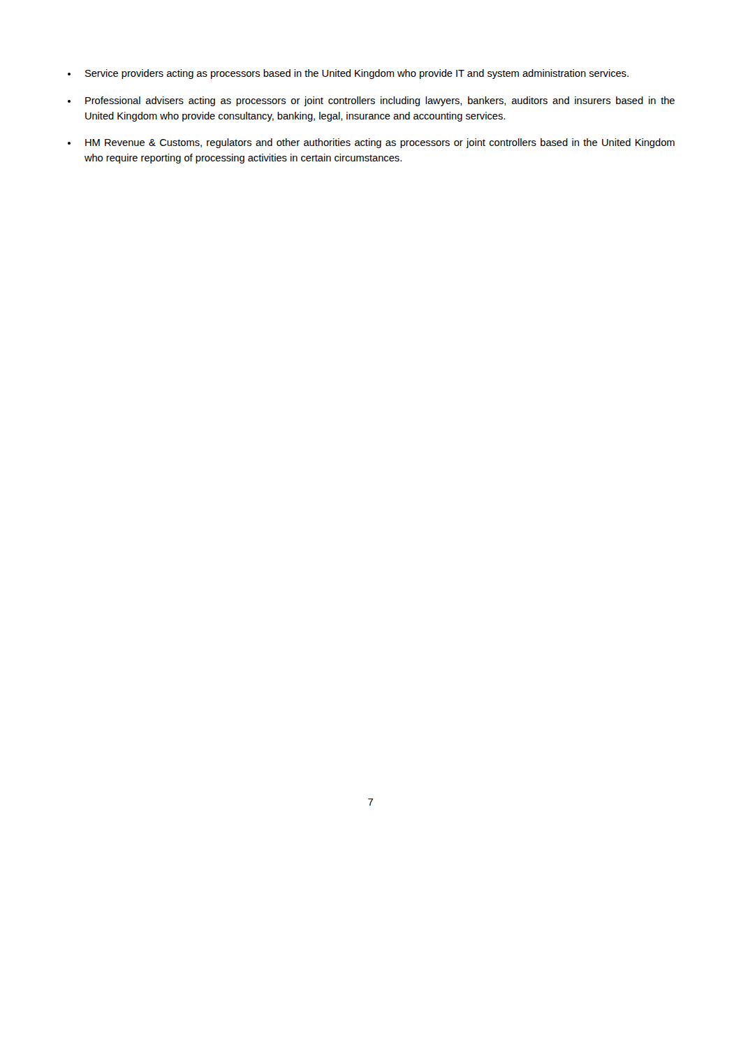Service providers acting as processors based in the United Kingdom who provide IT and system administration services.
Professional advisers acting as processors or joint controllers including lawyers, bankers, auditors and insurers based in the United Kingdom who provide consultancy, banking, legal, insurance and accounting services.
HM Revenue & Customs, regulators and other authorities acting as processors or joint controllers based in the United Kingdom who require reporting of processing activities in certain circumstances.
7